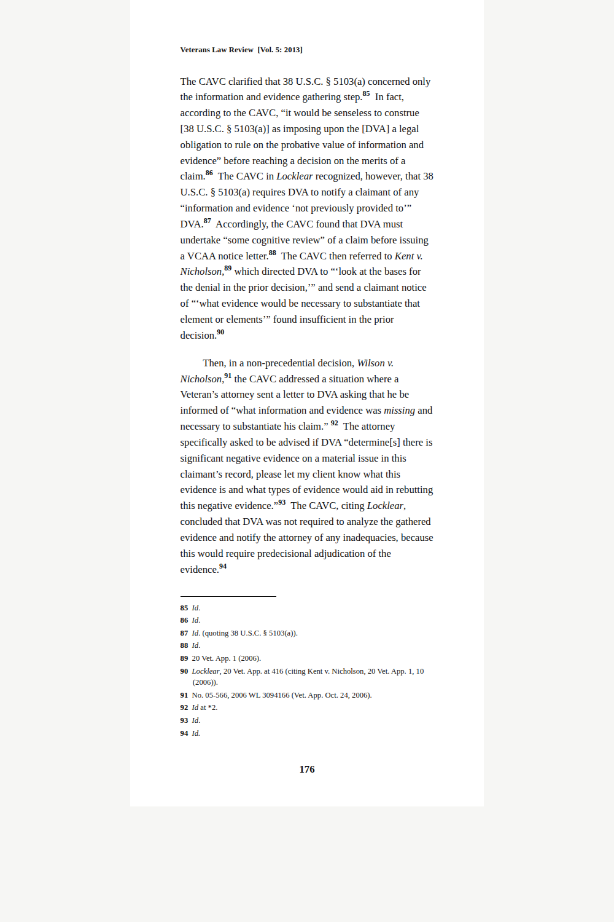Veterans Law Review [Vol. 5: 2013]
The CAVC clarified that 38 U.S.C. § 5103(a) concerned only the information and evidence gathering step.85 In fact, according to the CAVC, “it would be senseless to construe [38 U.S.C. § 5103(a)] as imposing upon the [DVA] a legal obligation to rule on the probative value of information and evidence” before reaching a decision on the merits of a claim.86 The CAVC in Locklear recognized, however, that 38 U.S.C. § 5103(a) requires DVA to notify a claimant of any “information and evidence ‘not previously provided to’” DVA.87 Accordingly, the CAVC found that DVA must undertake “some cognitive review” of a claim before issuing a VCAA notice letter.88 The CAVC then referred to Kent v. Nicholson,89 which directed DVA to “‘look at the bases for the denial in the prior decision,’” and send a claimant notice of “‘what evidence would be necessary to substantiate that element or elements’” found insufficient in the prior decision.90
Then, in a non-precedential decision, Wilson v. Nicholson,91 the CAVC addressed a situation where a Veteran’s attorney sent a letter to DVA asking that he be informed of “what information and evidence was missing and necessary to substantiate his claim.” 92 The attorney specifically asked to be advised if DVA “determine[s] there is significant negative evidence on a material issue in this claimant’s record, please let my client know what this evidence is and what types of evidence would aid in rebutting this negative evidence.”93 The CAVC, citing Locklear, concluded that DVA was not required to analyze the gathered evidence and notify the attorney of any inadequacies, because this would require predecisional adjudication of the evidence.94
85 Id.
86 Id.
87 Id. (quoting 38 U.S.C. § 5103(a)).
88 Id.
89 20 Vet. App. 1 (2006).
90 Locklear, 20 Vet. App. at 416 (citing Kent v. Nicholson, 20 Vet. App. 1, 10 (2006)).
91 No. 05-566, 2006 WL 3094166 (Vet. App. Oct. 24, 2006).
92 Id at *2.
93 Id.
94 Id.
176